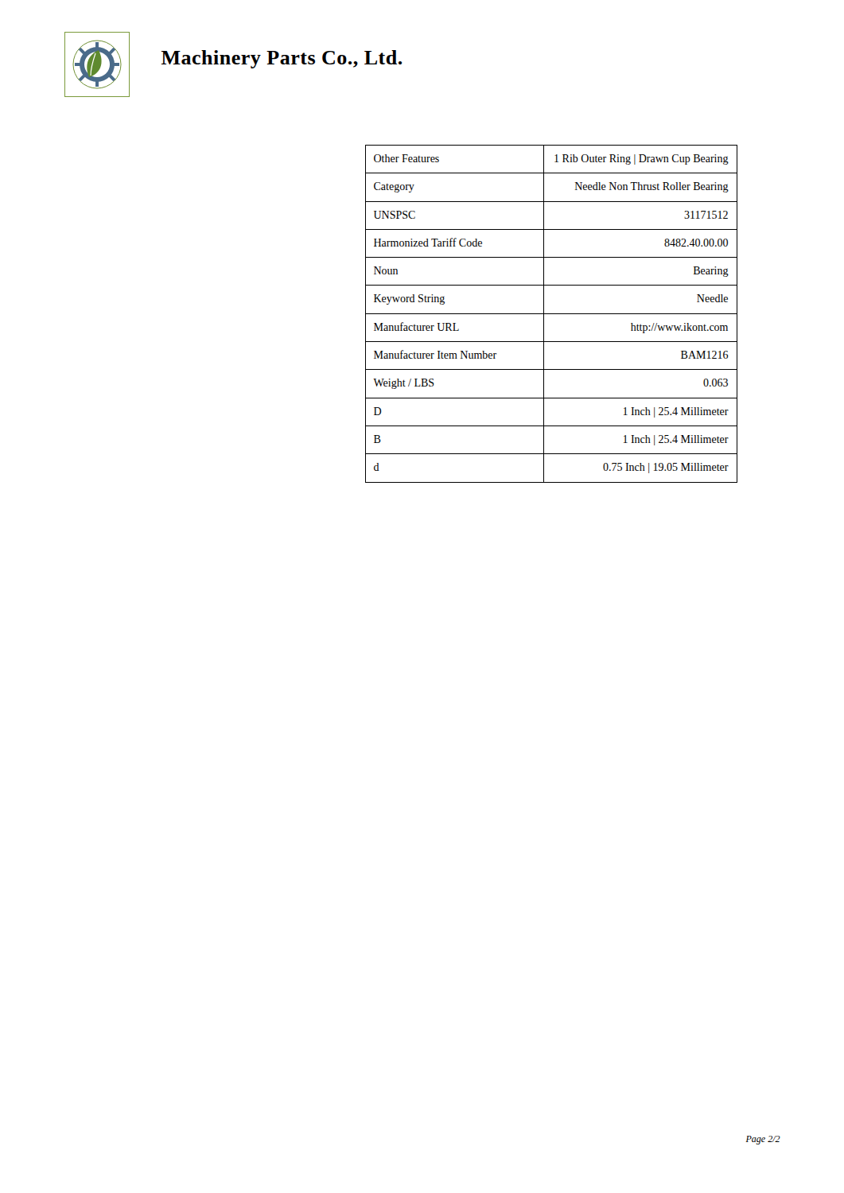Machinery Parts Co., Ltd.
| Other Features | 1 Rib Outer Ring / Drawn Cup Bearing |
| Category | Needle Non Thrust Roller Bearing |
| UNSPSC | 31171512 |
| Harmonized Tariff Code | 8482.40.00.00 |
| Noun | Bearing |
| Keyword String | Needle |
| Manufacturer URL | http://www.ikont.com |
| Manufacturer Item Number | BAM1216 |
| Weight / LBS | 0.063 |
| D | 1 Inch / 25.4 Millimeter |
| B | 1 Inch / 25.4 Millimeter |
| d | 0.75 Inch / 19.05 Millimeter |
Page 2/2